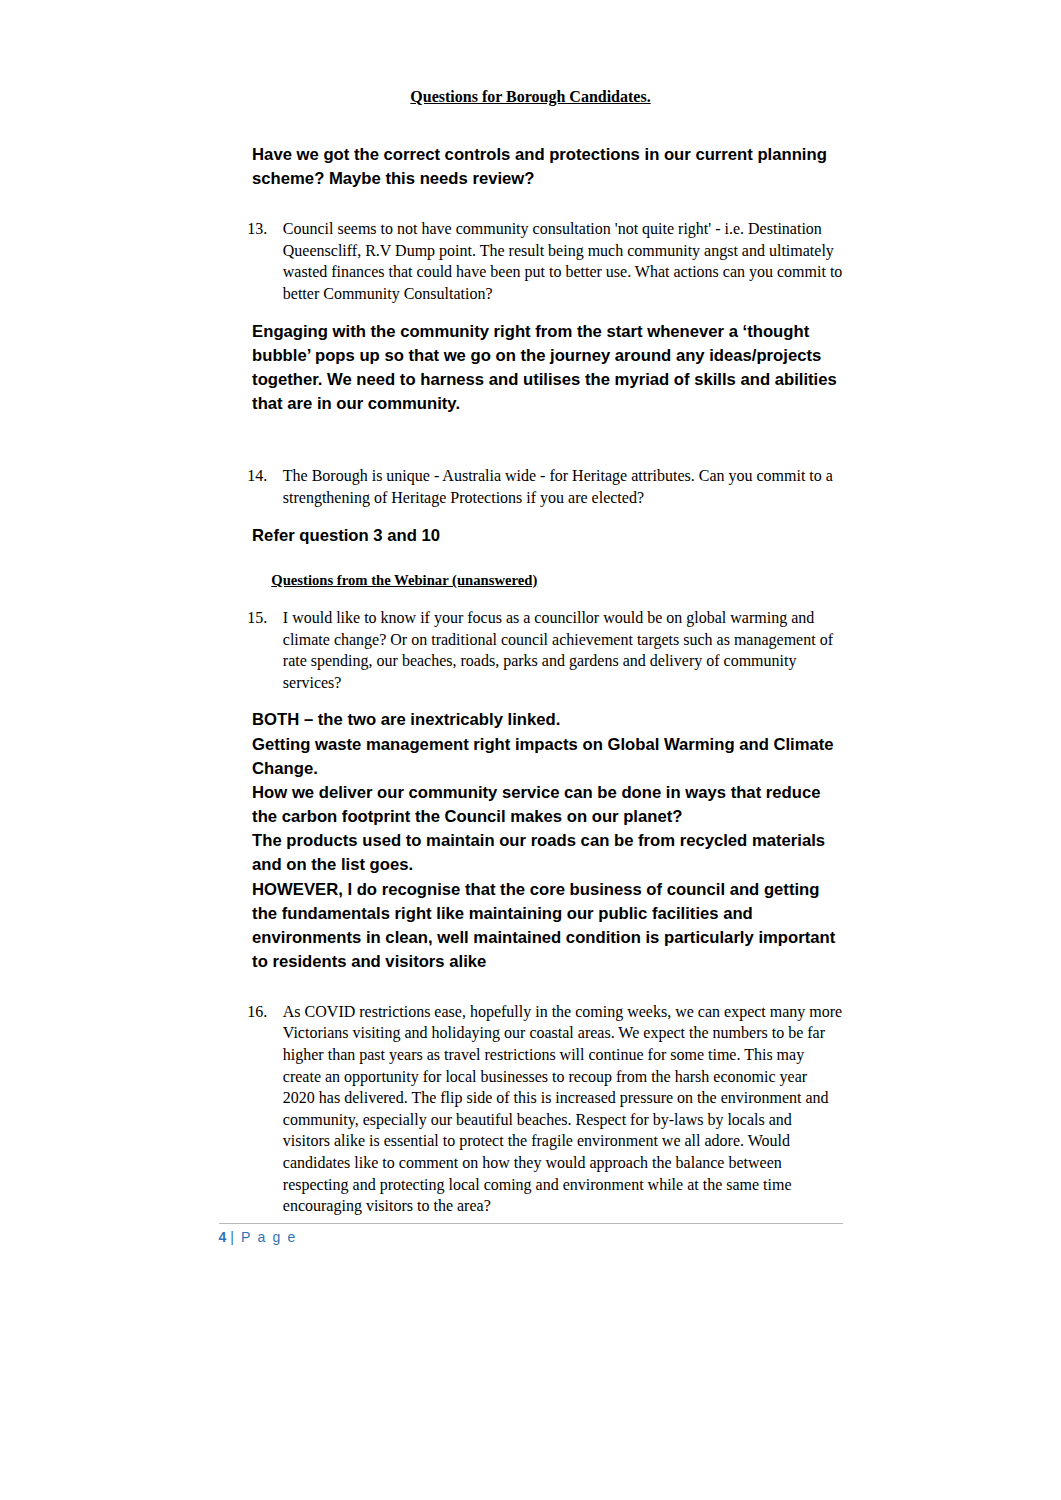Questions for Borough Candidates.
Have we got the correct controls and protections in our current planning scheme? Maybe this needs review?
Council seems to not have community consultation 'not quite right' - i.e. Destination Queenscliff, R.V Dump point. The result being much community angst and ultimately wasted finances that could have been put to better use. What actions can you commit to better Community Consultation?
Engaging with the community right from the start whenever a ‘thought bubble’ pops up so that we go on the journey around any ideas/projects together. We need to harness and utilises the myriad of skills and abilities that are in our community.
The Borough is unique - Australia wide - for Heritage attributes. Can you commit to a strengthening of Heritage Protections if you are elected?
Refer question 3 and 10
Questions from the Webinar (unanswered)
I would like to know if your focus as a councillor would be on global warming and climate change? Or on traditional council achievement targets such as management of rate spending, our beaches, roads, parks and gardens and delivery of community services?
BOTH – the two are inextricably linked.
Getting waste management right impacts on Global Warming and Climate Change.
How we deliver our community service can be done in ways that reduce the carbon footprint the Council makes on our planet?
The products used to maintain our roads can be from recycled materials and on the list goes.
HOWEVER, I do recognise that the core business of council and getting the fundamentals right like maintaining our public facilities and environments in clean, well maintained condition is particularly important to residents and visitors alike
As COVID restrictions ease, hopefully in the coming weeks, we can expect many more Victorians visiting and holidaying our coastal areas. We expect the numbers to be far higher than past years as travel restrictions will continue for some time. This may create an opportunity for local businesses to recoup from the harsh economic year 2020 has delivered. The flip side of this is increased pressure on the environment and community, especially our beautiful beaches. Respect for by-laws by locals and visitors alike is essential to protect the fragile environment we all adore. Would candidates like to comment on how they would approach the balance between respecting and protecting local coming and environment while at the same time encouraging visitors to the area?
4 | P a g e